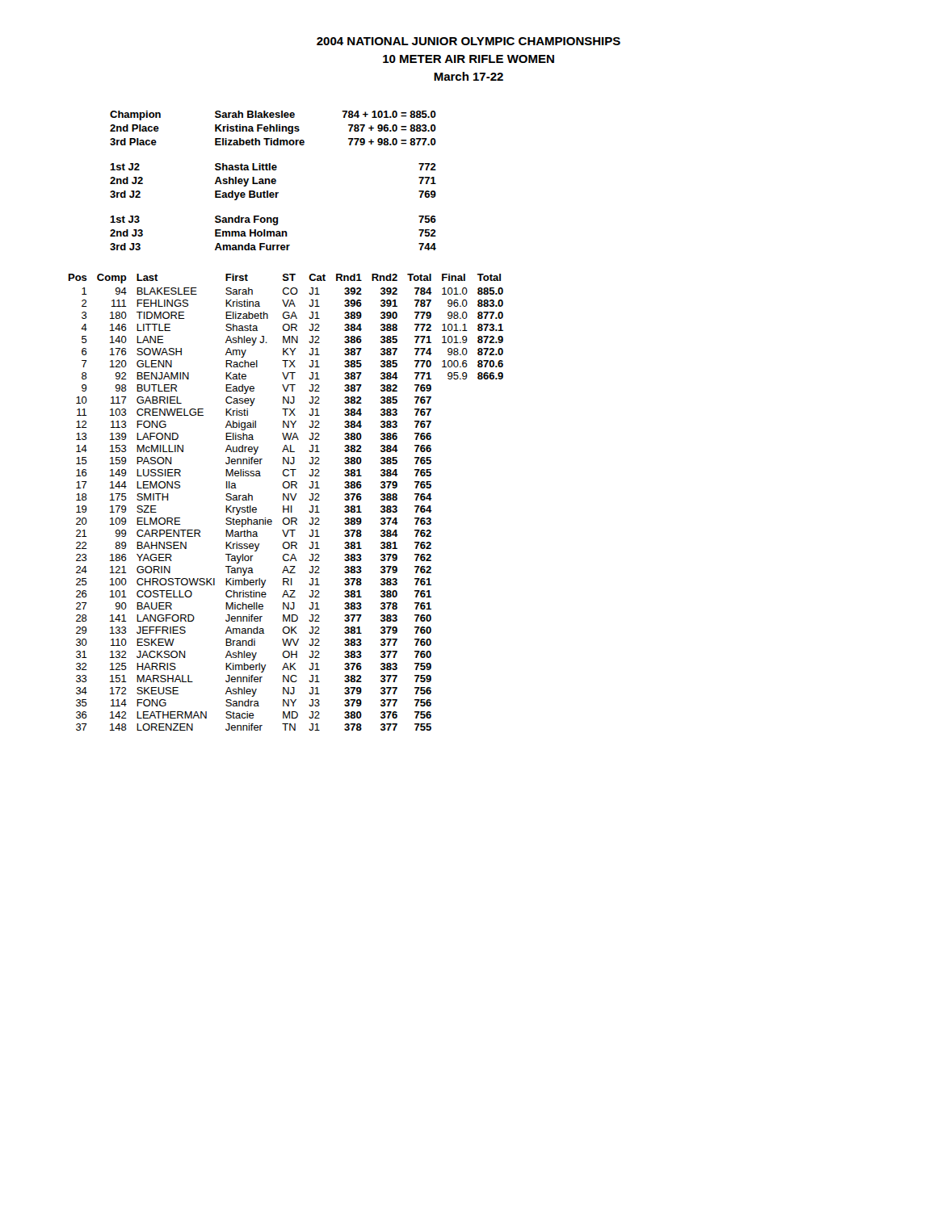2004 NATIONAL JUNIOR OLYMPIC CHAMPIONSHIPS
10 METER AIR RIFLE WOMEN
March 17-22
| Champion | Sarah Blakeslee | 784 + 101.0 = 885.0 |
| 2nd Place | Kristina Fehlings | 787 + 96.0 = 883.0 |
| 3rd Place | Elizabeth Tidmore | 779 + 98.0 = 877.0 |
| 1st J2 | Shasta Little | 772 |
| 2nd J2 | Ashley Lane | 771 |
| 3rd J2 | Eadye Butler | 769 |
| 1st J3 | Sandra Fong | 756 |
| 2nd J3 | Emma Holman | 752 |
| 3rd J3 | Amanda Furrer | 744 |
| Pos | Comp | Last | First | ST | Cat | Rnd1 | Rnd2 | Total | Final | Total |
| --- | --- | --- | --- | --- | --- | --- | --- | --- | --- | --- |
| 1 | 94 | BLAKESLEE | Sarah | CO | J1 | 392 | 392 | 784 | 101.0 | 885.0 |
| 2 | 111 | FEHLINGS | Kristina | VA | J1 | 396 | 391 | 787 | 96.0 | 883.0 |
| 3 | 180 | TIDMORE | Elizabeth | GA | J1 | 389 | 390 | 779 | 98.0 | 877.0 |
| 4 | 146 | LITTLE | Shasta | OR | J2 | 384 | 388 | 772 | 101.1 | 873.1 |
| 5 | 140 | LANE | Ashley J. | MN | J2 | 386 | 385 | 771 | 101.9 | 872.9 |
| 6 | 176 | SOWASH | Amy | KY | J1 | 387 | 387 | 774 | 98.0 | 872.0 |
| 7 | 120 | GLENN | Rachel | TX | J1 | 385 | 385 | 770 | 100.6 | 870.6 |
| 8 | 92 | BENJAMIN | Kate | VT | J1 | 387 | 384 | 771 | 95.9 | 866.9 |
| 9 | 98 | BUTLER | Eadye | VT | J2 | 387 | 382 | 769 | | |
| 10 | 117 | GABRIEL | Casey | NJ | J2 | 382 | 385 | 767 | | |
| 11 | 103 | CRENWELGE | Kristi | TX | J1 | 384 | 383 | 767 | | |
| 12 | 113 | FONG | Abigail | NY | J2 | 384 | 383 | 767 | | |
| 13 | 139 | LAFOND | Elisha | WA | J2 | 380 | 386 | 766 | | |
| 14 | 153 | McMILLIN | Audrey | AL | J1 | 382 | 384 | 766 | | |
| 15 | 159 | PASON | Jennifer | NJ | J2 | 380 | 385 | 765 | | |
| 16 | 149 | LUSSIER | Melissa | CT | J2 | 381 | 384 | 765 | | |
| 17 | 144 | LEMONS | Ila | OR | J1 | 386 | 379 | 765 | | |
| 18 | 175 | SMITH | Sarah | NV | J2 | 376 | 388 | 764 | | |
| 19 | 179 | SZE | Krystle | HI | J1 | 381 | 383 | 764 | | |
| 20 | 109 | ELMORE | Stephanie | OR | J2 | 389 | 374 | 763 | | |
| 21 | 99 | CARPENTER | Martha | VT | J1 | 378 | 384 | 762 | | |
| 22 | 89 | BAHNSEN | Krissey | OR | J1 | 381 | 381 | 762 | | |
| 23 | 186 | YAGER | Taylor | CA | J2 | 383 | 379 | 762 | | |
| 24 | 121 | GORIN | Tanya | AZ | J2 | 383 | 379 | 762 | | |
| 25 | 100 | CHROSTOWSKI | Kimberly | RI | J1 | 378 | 383 | 761 | | |
| 26 | 101 | COSTELLO | Christine | AZ | J2 | 381 | 380 | 761 | | |
| 27 | 90 | BAUER | Michelle | NJ | J1 | 383 | 378 | 761 | | |
| 28 | 141 | LANGFORD | Jennifer | MD | J2 | 377 | 383 | 760 | | |
| 29 | 133 | JEFFRIES | Amanda | OK | J2 | 381 | 379 | 760 | | |
| 30 | 110 | ESKEW | Brandi | WV | J2 | 383 | 377 | 760 | | |
| 31 | 132 | JACKSON | Ashley | OH | J2 | 383 | 377 | 760 | | |
| 32 | 125 | HARRIS | Kimberly | AK | J1 | 376 | 383 | 759 | | |
| 33 | 151 | MARSHALL | Jennifer | NC | J1 | 382 | 377 | 759 | | |
| 34 | 172 | SKEUSE | Ashley | NJ | J1 | 379 | 377 | 756 | | |
| 35 | 114 | FONG | Sandra | NY | J3 | 379 | 377 | 756 | | |
| 36 | 142 | LEATHERMAN | Stacie | MD | J2 | 380 | 376 | 756 | | |
| 37 | 148 | LORENZEN | Jennifer | TN | J1 | 378 | 377 | 755 | | |